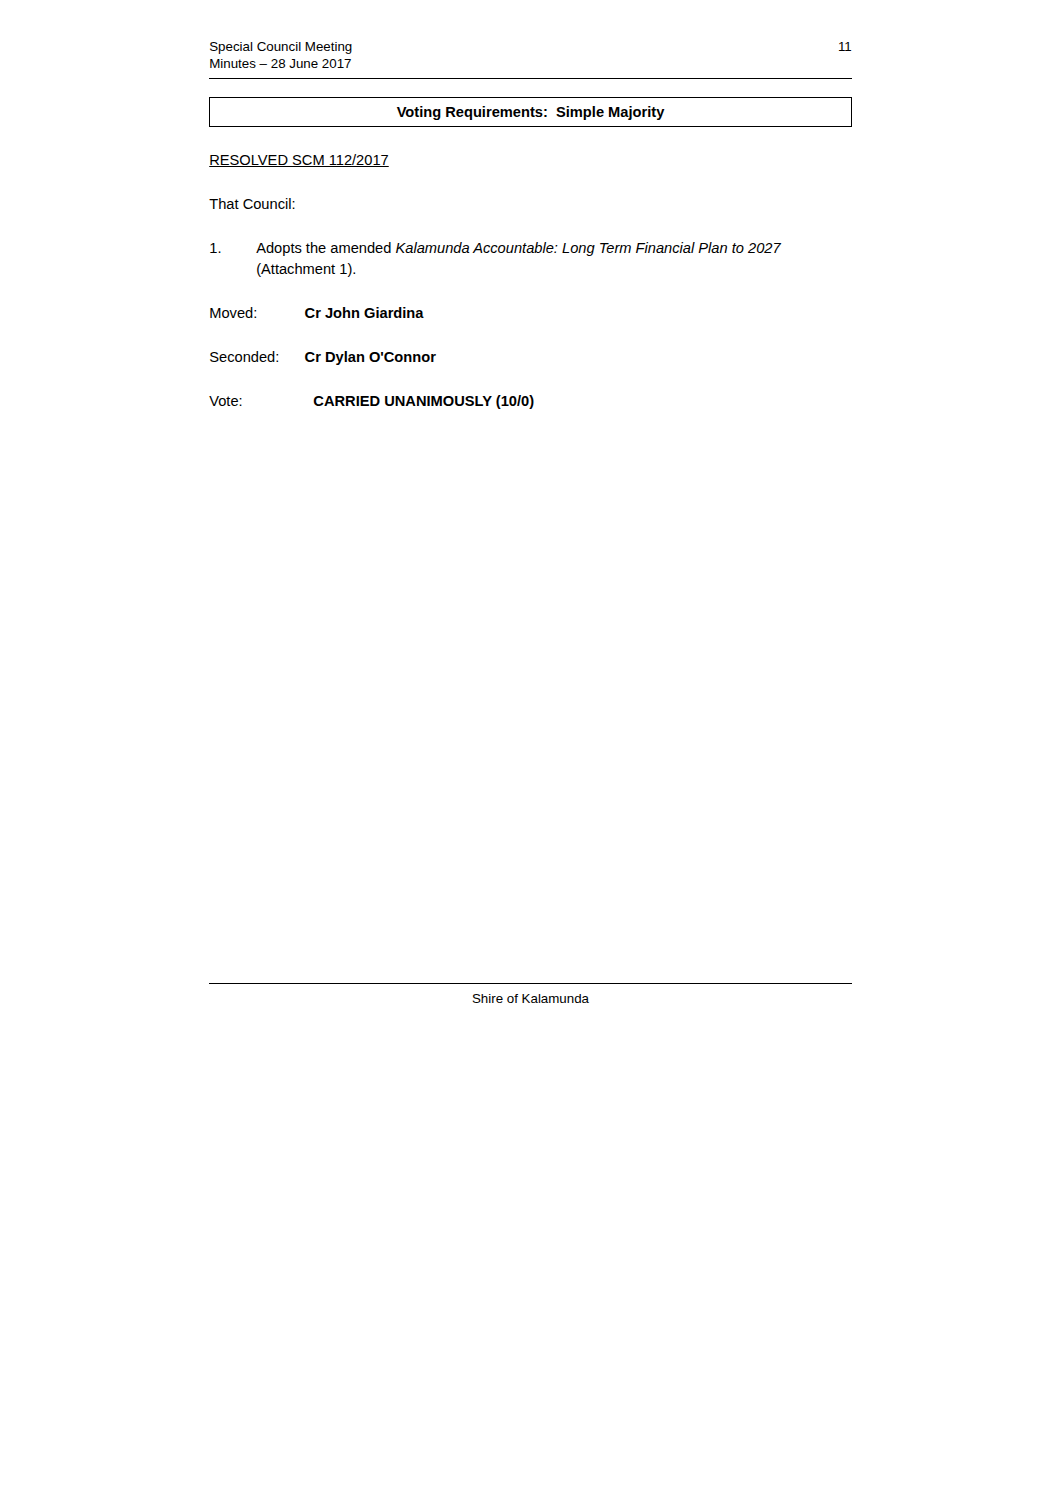Special Council Meeting
Minutes – 28 June 2017
11
Voting Requirements: Simple Majority
RESOLVED SCM 112/2017
That Council:
1.
Adopts the amended Kalamunda Accountable: Long Term Financial Plan to 2027 (Attachment 1).
Moved:
Cr John Giardina
Seconded:
Cr Dylan O'Connor
Vote:
CARRIED UNANIMOUSLY (10/0)
Shire of Kalamunda